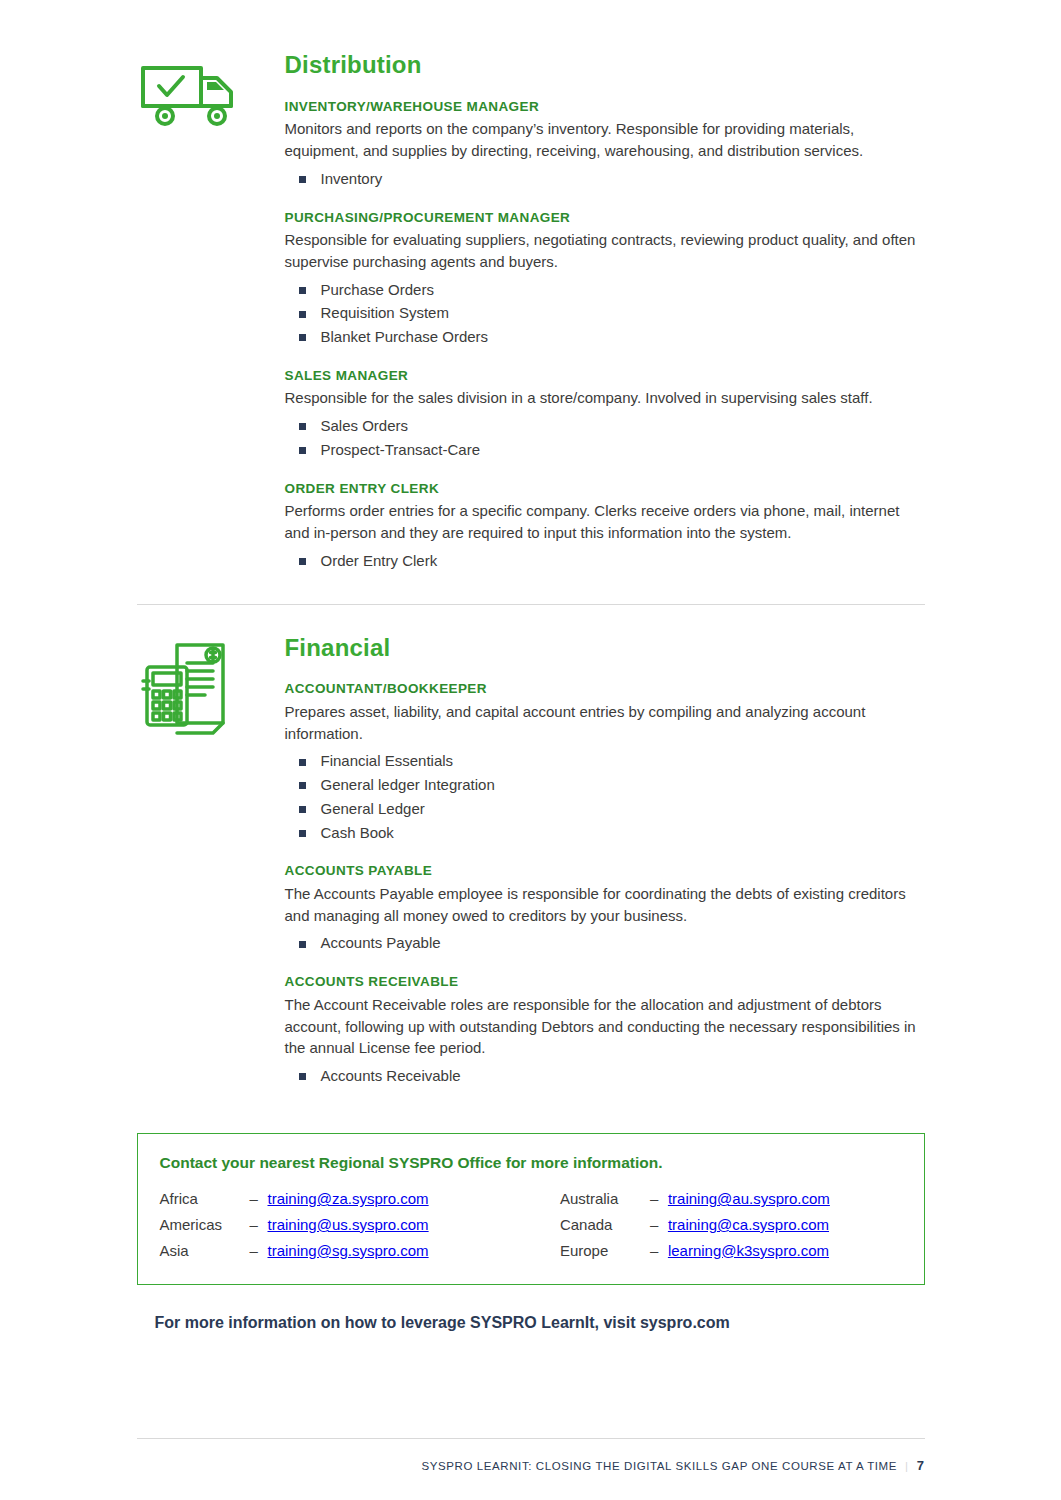Distribution
Inventory/Warehouse Manager
Monitors and reports on the company’s inventory. Responsible for providing materials, equipment, and supplies by directing, receiving, warehousing, and distribution services.
Inventory
Purchasing/Procurement Manager
Responsible for evaluating suppliers, negotiating contracts, reviewing product quality, and often supervise purchasing agents and buyers.
Purchase Orders
Requisition System
Blanket Purchase Orders
Sales Manager
Responsible for the sales division in a store/company. Involved in supervising sales staff.
Sales Orders
Prospect-Transact-Care
Order Entry Clerk
Performs order entries for a specific company. Clerks receive orders via phone, mail, internet and in-person and they are required to input this information into the system.
Order Entry Clerk
Financial
Accountant/Bookkeeper
Prepares asset, liability, and capital account entries by compiling and analyzing account information.
Financial Essentials
General ledger Integration
General Ledger
Cash Book
Accounts Payable
The Accounts Payable employee is responsible for coordinating the debts of existing creditors and managing all money owed to creditors by your business.
Accounts Payable
Accounts Receivable
The Account Receivable roles are responsible for the allocation and adjustment of debtors account, following up with outstanding Debtors and conducting the necessary responsibilities in the annual License fee period.
Accounts Receivable
Contact your nearest Regional SYSPRO Office for more information.
| Africa | – | training@za.syspro.com | | Australia | – | training@au.syspro.com |
| Americas | – | training@us.syspro.com | | Canada | – | training@ca.syspro.com |
| Asia | – | training@sg.syspro.com | | Europe | – | learning@k3syspro.com |
For more information on how to leverage SYSPRO LearnIt, visit syspro.com
SYSPRO LearnIt: Closing the Digital Skills Gap One Course at a Time | 7